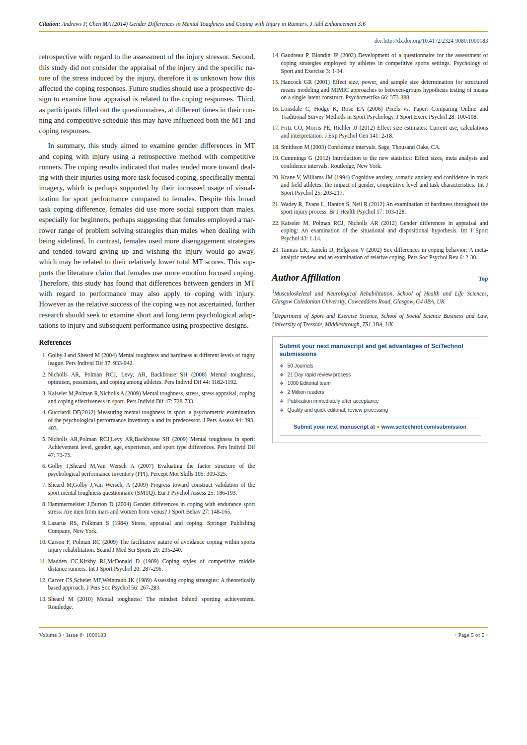Citation: Andrews P, Chen MA (2014) Gender Differences in Mental Toughness and Coping with Injury in Runners. J Athl Enhancement 3:6
doi: http://dx.doi.org/10.4172/2324-9080.1000183
retrospective with regard to the assessment of the injury stressor. Second, this study did not consider the appraisal of the injury and the specific nature of the stress induced by the injury, therefore it is unknown how this affected the coping responses. Future studies should use a prospective design to examine how appraisal is related to the coping responses. Third, as participants filled out the questionnaires, at different times in their running and competitive schedule this may have influenced both the MT and coping responses.
In summary, this study aimed to examine gender differences in MT and coping with injury using a retrospective method with competitive runners. The coping results indicated that males tended more toward dealing with their injuries using more task focused coping, specifically mental imagery, which is perhaps supported by their increased usage of visualization for sport performance compared to females. Despite this broad task coping difference, females did use more social support than males, especially for beginners, perhaps suggesting that females employed a narrower range of problem solving strategies than males when dealing with being sidelined. In contrast, females used more disengagement strategies and tended toward giving up and wishing the injury would go away, which may be related to their relatively lower total MT scores. This supports the literature claim that females use more emotion focused coping. Therefore, this study has found that differences between genders in MT with regard to performance may also apply to coping with injury. However as the relative success of the coping was not ascertained, further research should seek to examine short and long term psychological adaptations to injury and subsequent performance using prospective designs.
References
Golby J and Sheard M (2004) Mental toughness and hardiness at different levels of rugby league. Pers Individ Dif 37: 933-942.
Nicholls AR, Polman RCJ, Levy, AR, Backhouse SH (2008) Mental toughness, optimism, pessimism, and coping among athletes. Pers Individ Dif 44: 1182-1192.
Kaiseler M,Polman R,Nicholls A (2009) Mental toughness, stress, stress appraisal, coping and coping effectiveness in sport. Pers Individ Dif 47: 728-733.
Gucciardi DF(2012) Measuring mental toughness in sport: a psychometric examination of the psychological performance inventory-a and its predecessor. J Pers Assess 94: 393-403.
Nicholls AR,Polman RCJ,Levy AR,Backhouse SH (2009) Mental toughness in sport: Achievement level, gender, age, experience, and sport type differences. Pers Individ Dif 47: 73-75.
Golby J,Sheard M,Van Wersch A (2007) Evaluating the factor structure of the psychological performance inventory (PPI). Percept Mot Skills 105: 309-325.
Sheard M,Golby J,Van Wersch, A (2009) Progress toward construct validation of the sport mental toughness questionnaire (SMTQ). Eur J Psychol Assess 25: 186-193.
Hammermeister J,Burton D (2004) Gender differences in coping with endurance sport stress: Are men from mars and women from venus? J Sport Behav 27: 148-165.
Lazarus RS, Folkman S (1984) Stress, appraisal and coping. Springer Publishing Company, New York.
Carson F, Polman RC (2009) The facilitative nature of avoidance coping within sports injury rehabilitation. Scand J Med Sci Sports 20: 235-240.
Madden CC,Kirkby RJ,McDonald D (1989) Coping styles of competitive middle distance runners. Int J Sport Psychol 20: 287-296.
Carver CS,Scheier MF,Weintraub JK (1989) Assessing coping strategies: A theoretically based approach. J Pers Soc Psychol 56: 267-283.
Sheard M (2010) Mental toughness: The mindset behind sporting achievement. Routledge.
Gaudreau P, Blondin JP (2002) Development of a questionnaire for the assessment of coping strategies employed by athletes in competitive sports settings. Psychology of Sport and Exercise 3: 1-34.
Hancock GR (2001) Effect size, power, and sample size determination for structured means modeling and MIMIC approaches to between-groups hypothesis testing of means on a single latent construct. Psychometrika 66: 373-388.
Lonsdale C, Hodge K, Rose EA (2006) Pixels vs. Paper: Comparing Online and Traditional Survey Methods in Sport Psychology. J Sport Exerc Psychol 28: 100-108.
Fritz CO, Morris PE, Richler JJ (2012) Effect size estimates: Current use, calculations and interpretation. J Exp Psychol Gen 141: 2-18.
Smithson M (2003) Confidence intervals. Sage, Thousand Oaks, CA.
Cummings G (2012) Introduction to the new statistics: Effect sizes, meta analysis and confidence intervals. Routledge, New York.
Krane V, Williams JM (1994) Cognitive anxiety, somatic anxiety and confidence in track and field athletes: the impact of gender, competitive level and task characteristics. Int J Sport Psychol 25: 203-217.
Wadey R, Evans L, Hanton S, Neil R (2012) An examination of hardiness throughout the sport injury process. Br J Health Psychol 17: 103-128.
Kaiseler M, Polman RCJ, Nicholls AR (2012) Gender differences in appraisal and coping: An examination of the situational and dispositional hypothesis. Int J Sport Psychol 43: 1-14.
Tamras LK, Janicki D, Helgeson V (2002) Sex differences in coping behavior: A meta-analytic review and an examination of relative coping. Pers Soc Psychol Rev 6: 2-30.
Author Affiliation
Top
1Musculoskeletal and Neurological Rehabilitation, School of Health and Life Sciences, Glasgow Caledonian University, Cowcaddens Road, Glasgow, G4 0BA, UK
2Department of Sport and Exercise Science, School of Social Science Business and Law, University of Teesside, Middlesbrough, TS1 3BA, UK
Submit your next manuscript and get advantages of SciTechnol submissions
50 Journals
21 Day rapid review process
1000 Editorial team
2 Million readers
Publication immediately after acceptance
Quality and quick editorial, review processing
Submit your next manuscript at ● www.scitechnol.com/submission
Volume 3 • Issue 6• 1000183
• Page 5 of 5 •